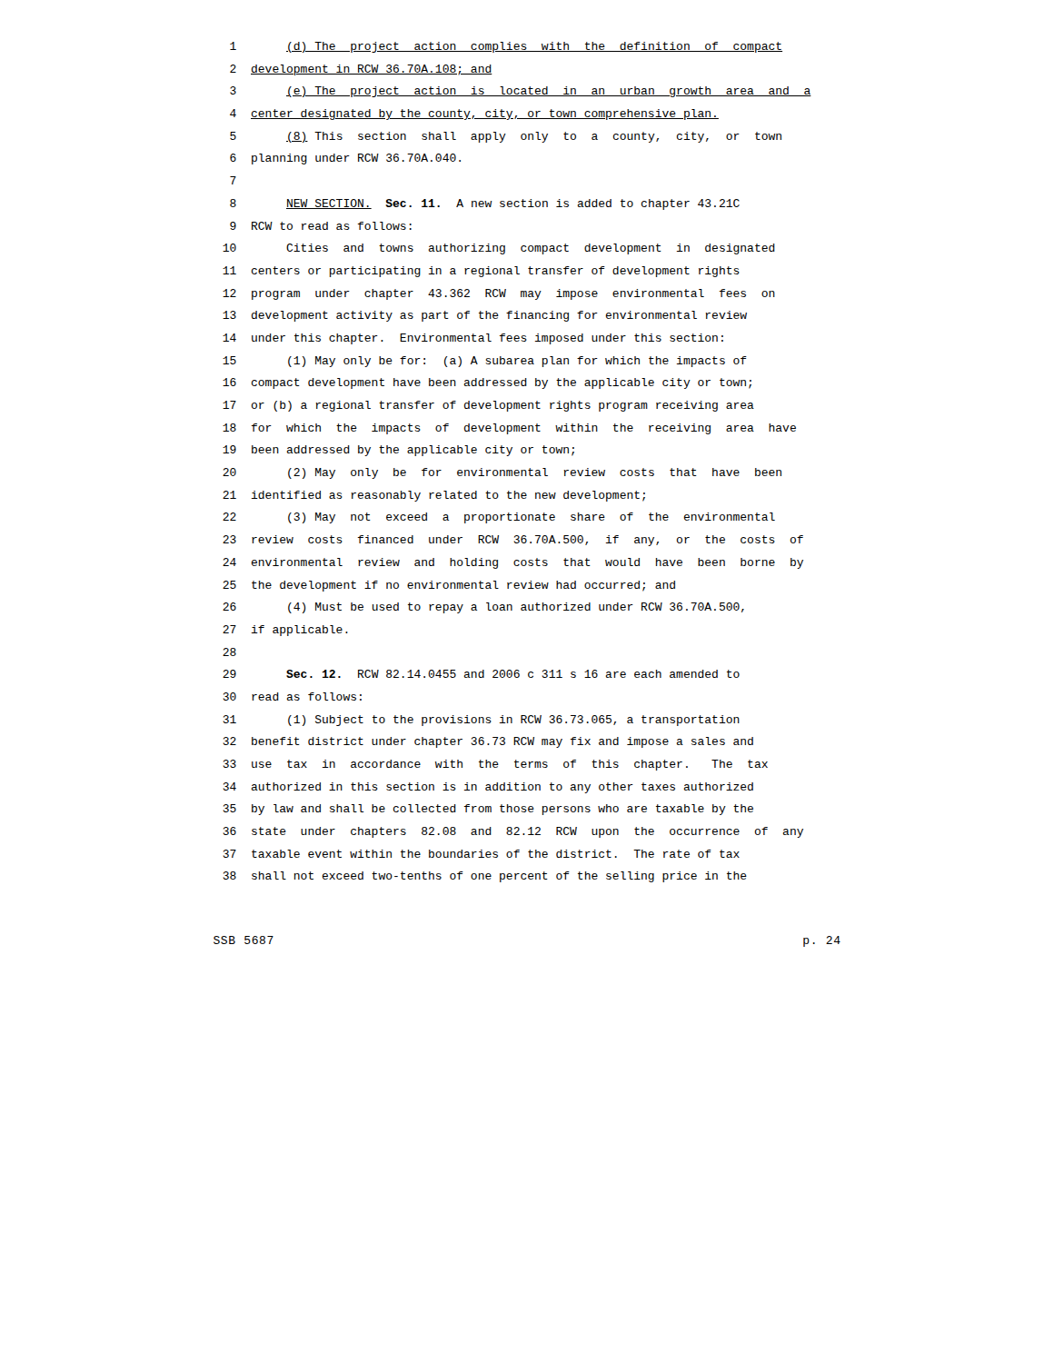(d) The project action complies with the definition of compact
development in RCW 36.70A.108; and
(e) The project action is located in an urban growth area and a
center designated by the county, city, or town comprehensive plan.
(8) This section shall apply only to a county, city, or town
planning under RCW 36.70A.040.
NEW SECTION. Sec. 11. A new section is added to chapter 43.21C
RCW to read as follows:
Cities and towns authorizing compact development in designated
centers or participating in a regional transfer of development rights
program under chapter 43.362 RCW may impose environmental fees on
development activity as part of the financing for environmental review
under this chapter. Environmental fees imposed under this section:
(1) May only be for: (a) A subarea plan for which the impacts of
compact development have been addressed by the applicable city or town;
or (b) a regional transfer of development rights program receiving area
for which the impacts of development within the receiving area have
been addressed by the applicable city or town;
(2) May only be for environmental review costs that have been
identified as reasonably related to the new development;
(3) May not exceed a proportionate share of the environmental
review costs financed under RCW 36.70A.500, if any, or the costs of
environmental review and holding costs that would have been borne by
the development if no environmental review had occurred; and
(4) Must be used to repay a loan authorized under RCW 36.70A.500,
if applicable.
Sec. 12. RCW 82.14.0455 and 2006 c 311 s 16 are each amended to
read as follows:
(1) Subject to the provisions in RCW 36.73.065, a transportation
benefit district under chapter 36.73 RCW may fix and impose a sales and
use tax in accordance with the terms of this chapter. The tax
authorized in this section is in addition to any other taxes authorized
by law and shall be collected from those persons who are taxable by the
state under chapters 82.08 and 82.12 RCW upon the occurrence of any
taxable event within the boundaries of the district. The rate of tax
shall not exceed two-tenths of one percent of the selling price in the
SSB 5687 p. 24